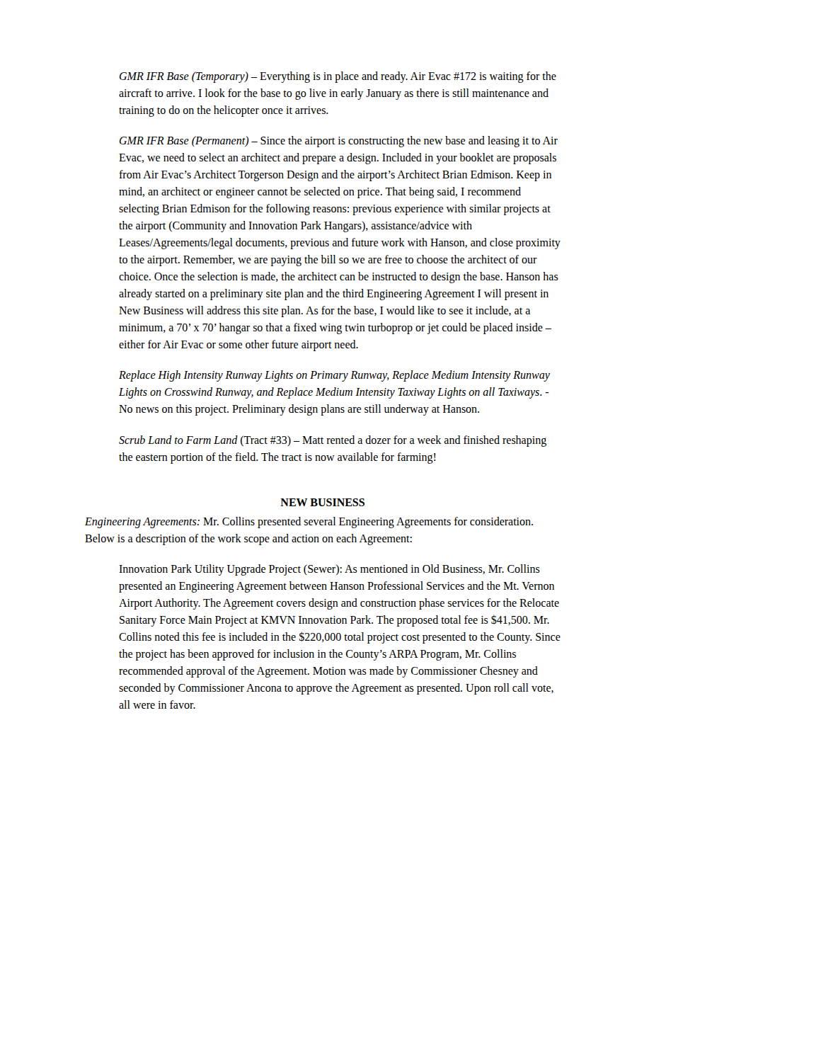GMR IFR Base (Temporary) – Everything is in place and ready. Air Evac #172 is waiting for the aircraft to arrive. I look for the base to go live in early January as there is still maintenance and training to do on the helicopter once it arrives.
GMR IFR Base (Permanent) – Since the airport is constructing the new base and leasing it to Air Evac, we need to select an architect and prepare a design. Included in your booklet are proposals from Air Evac’s Architect Torgerson Design and the airport’s Architect Brian Edmison. Keep in mind, an architect or engineer cannot be selected on price. That being said, I recommend selecting Brian Edmison for the following reasons: previous experience with similar projects at the airport (Community and Innovation Park Hangars), assistance/advice with Leases/Agreements/legal documents, previous and future work with Hanson, and close proximity to the airport. Remember, we are paying the bill so we are free to choose the architect of our choice. Once the selection is made, the architect can be instructed to design the base. Hanson has already started on a preliminary site plan and the third Engineering Agreement I will present in New Business will address this site plan. As for the base, I would like to see it include, at a minimum, a 70’ x 70’ hangar so that a fixed wing twin turboprop or jet could be placed inside – either for Air Evac or some other future airport need.
Replace High Intensity Runway Lights on Primary Runway, Replace Medium Intensity Runway Lights on Crosswind Runway, and Replace Medium Intensity Taxiway Lights on all Taxiways. - No news on this project. Preliminary design plans are still underway at Hanson.
Scrub Land to Farm Land (Tract #33) – Matt rented a dozer for a week and finished reshaping the eastern portion of the field. The tract is now available for farming!
NEW BUSINESS
Engineering Agreements: Mr. Collins presented several Engineering Agreements for consideration. Below is a description of the work scope and action on each Agreement:
Innovation Park Utility Upgrade Project (Sewer): As mentioned in Old Business, Mr. Collins presented an Engineering Agreement between Hanson Professional Services and the Mt. Vernon Airport Authority. The Agreement covers design and construction phase services for the Relocate Sanitary Force Main Project at KMVN Innovation Park. The proposed total fee is $41,500. Mr. Collins noted this fee is included in the $220,000 total project cost presented to the County. Since the project has been approved for inclusion in the County’s ARPA Program, Mr. Collins recommended approval of the Agreement. Motion was made by Commissioner Chesney and seconded by Commissioner Ancona to approve the Agreement as presented. Upon roll call vote, all were in favor.